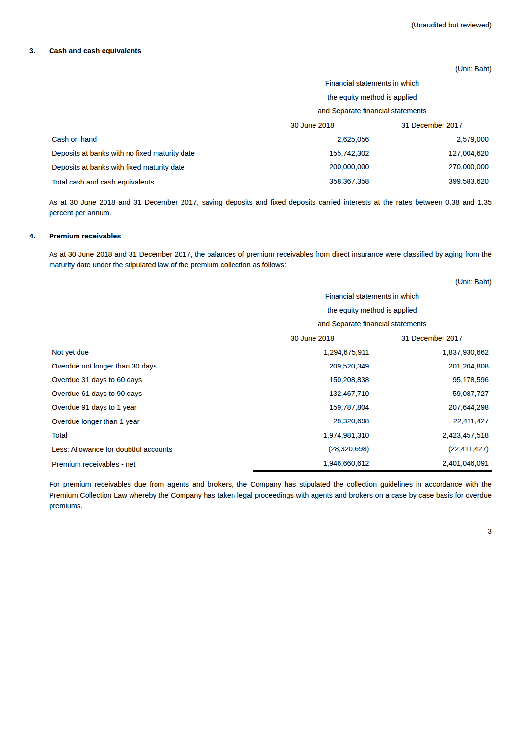(Unaudited but reviewed)
3. Cash and cash equivalents
(Unit: Baht)
| | Financial statements in which |
| | the equity method is applied |
| | and Separate financial statements |
| | 30 June 2018 | 31 December 2017 |
| Cash on hand | 2,625,056 | 2,579,000 |
| Deposits at banks with no fixed maturity date | 155,742,302 | 127,004,620 |
| Deposits at banks with fixed maturity date | 200,000,000 | 270,000,000 |
| Total cash and cash equivalents | 358,367,358 | 399,583,620 |
As at 30 June 2018 and 31 December 2017, saving deposits and fixed deposits carried interests at the rates between 0.38 and 1.35 percent per annum.
4. Premium receivables
As at 30 June 2018 and 31 December 2017, the balances of premium receivables from direct insurance were classified by aging from the maturity date under the stipulated law of the premium collection as follows:
(Unit: Baht)
| | Financial statements in which |
| | the equity method is applied |
| | and Separate financial statements |
| | 30 June 2018 | 31 December 2017 |
| Not yet due | 1,294,675,911 | 1,837,930,662 |
| Overdue not longer than 30 days | 209,520,349 | 201,204,808 |
| Overdue 31 days to 60 days | 150,208,838 | 95,178,596 |
| Overdue 61 days to 90 days | 132,467,710 | 59,087,727 |
| Overdue 91 days to 1 year | 159,787,804 | 207,644,298 |
| Overdue longer than 1 year | 28,320,698 | 22,411,427 |
| Total | 1,974,981,310 | 2,423,457,518 |
| Less: Allowance for doubtful accounts | (28,320,698) | (22,411,427) |
| Premium receivables - net | 1,946,660,612 | 2,401,046,091 |
For premium receivables due from agents and brokers, the Company has stipulated the collection guidelines in accordance with the Premium Collection Law whereby the Company has taken legal proceedings with agents and brokers on a case by case basis for overdue premiums.
3